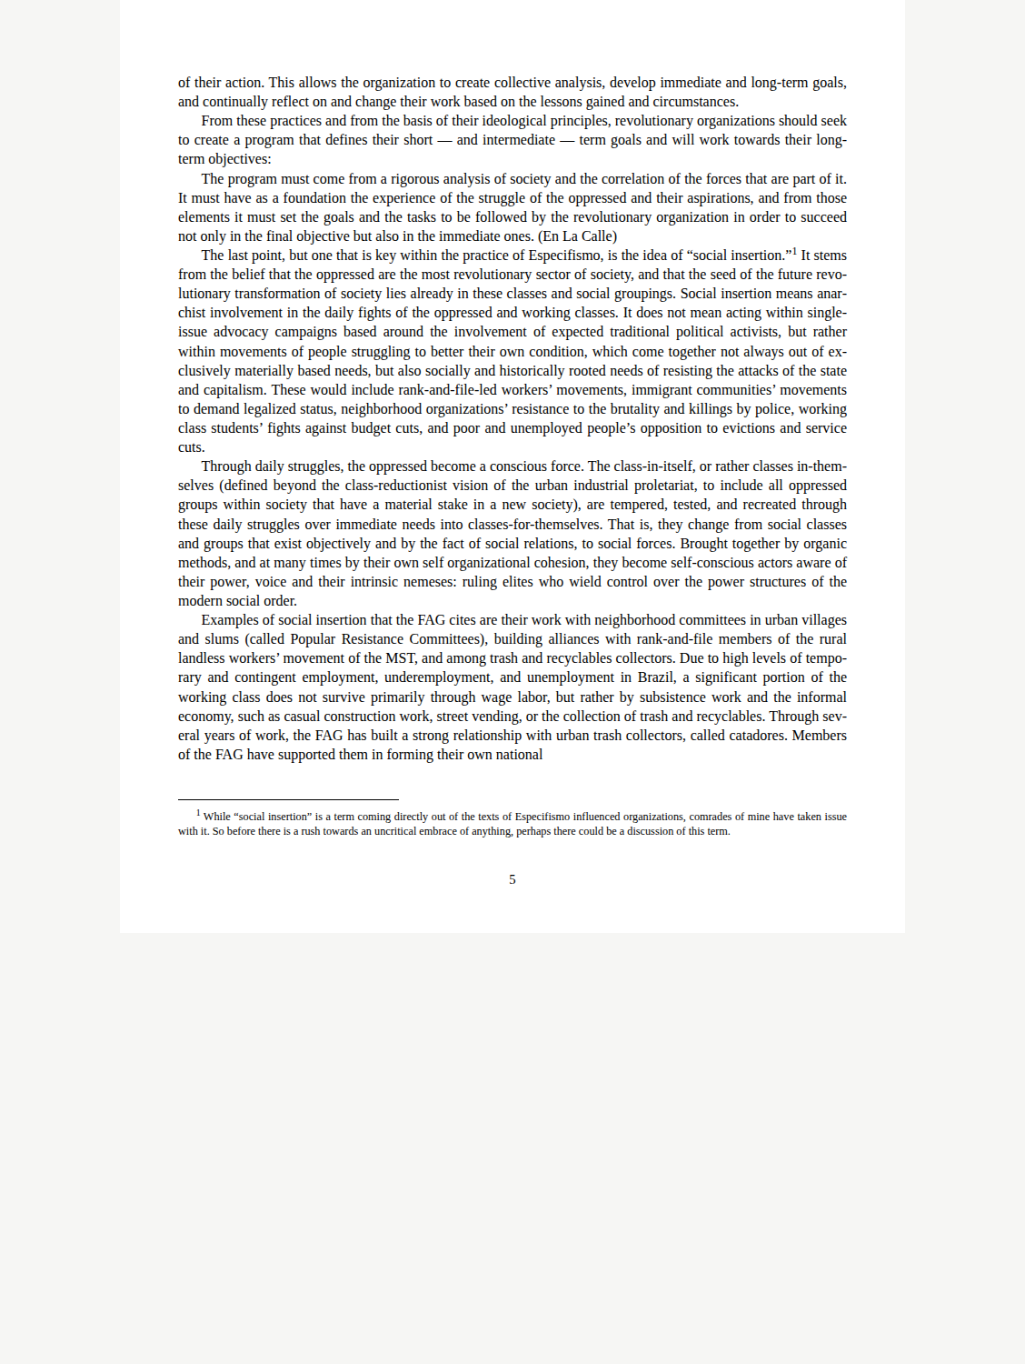of their action. This allows the organization to create collective analysis, develop immediate and long-term goals, and continually reflect on and change their work based on the lessons gained and circumstances.
From these practices and from the basis of their ideological principles, revolutionary organizations should seek to create a program that defines their short — and intermediate — term goals and will work towards their long-term objectives:
The program must come from a rigorous analysis of society and the correlation of the forces that are part of it. It must have as a foundation the experience of the struggle of the oppressed and their aspirations, and from those elements it must set the goals and the tasks to be followed by the revolutionary organization in order to succeed not only in the final objective but also in the immediate ones. (En La Calle)
The last point, but one that is key within the practice of Especifismo, is the idea of “social insertion.”1 It stems from the belief that the oppressed are the most revolutionary sector of society, and that the seed of the future revolutionary transformation of society lies already in these classes and social groupings. Social insertion means anarchist involvement in the daily fights of the oppressed and working classes. It does not mean acting within single-issue advocacy campaigns based around the involvement of expected traditional political activists, but rather within movements of people struggling to better their own condition, which come together not always out of exclusively materially based needs, but also socially and historically rooted needs of resisting the attacks of the state and capitalism. These would include rank-and-file-led workers’ movements, immigrant communities’ movements to demand legalized status, neighborhood organizations’ resistance to the brutality and killings by police, working class students’ fights against budget cuts, and poor and unemployed people’s opposition to evictions and service cuts.
Through daily struggles, the oppressed become a conscious force. The class-in-itself, or rather classes in-themselves (defined beyond the class-reductionist vision of the urban industrial proletariat, to include all oppressed groups within society that have a material stake in a new society), are tempered, tested, and recreated through these daily struggles over immediate needs into classes-for-themselves. That is, they change from social classes and groups that exist objectively and by the fact of social relations, to social forces. Brought together by organic methods, and at many times by their own self organizational cohesion, they become self-conscious actors aware of their power, voice and their intrinsic nemeses: ruling elites who wield control over the power structures of the modern social order.
Examples of social insertion that the FAG cites are their work with neighborhood committees in urban villages and slums (called Popular Resistance Committees), building alliances with rank-and-file members of the rural landless workers’ movement of the MST, and among trash and recyclables collectors. Due to high levels of temporary and contingent employment, underemployment, and unemployment in Brazil, a significant portion of the working class does not survive primarily through wage labor, but rather by subsistence work and the informal economy, such as casual construction work, street vending, or the collection of trash and recyclables. Through several years of work, the FAG has built a strong relationship with urban trash collectors, called catadores. Members of the FAG have supported them in forming their own national
1 While “social insertion” is a term coming directly out of the texts of Especifismo influenced organizations, comrades of mine have taken issue with it. So before there is a rush towards an uncritical embrace of anything, perhaps there could be a discussion of this term.
5